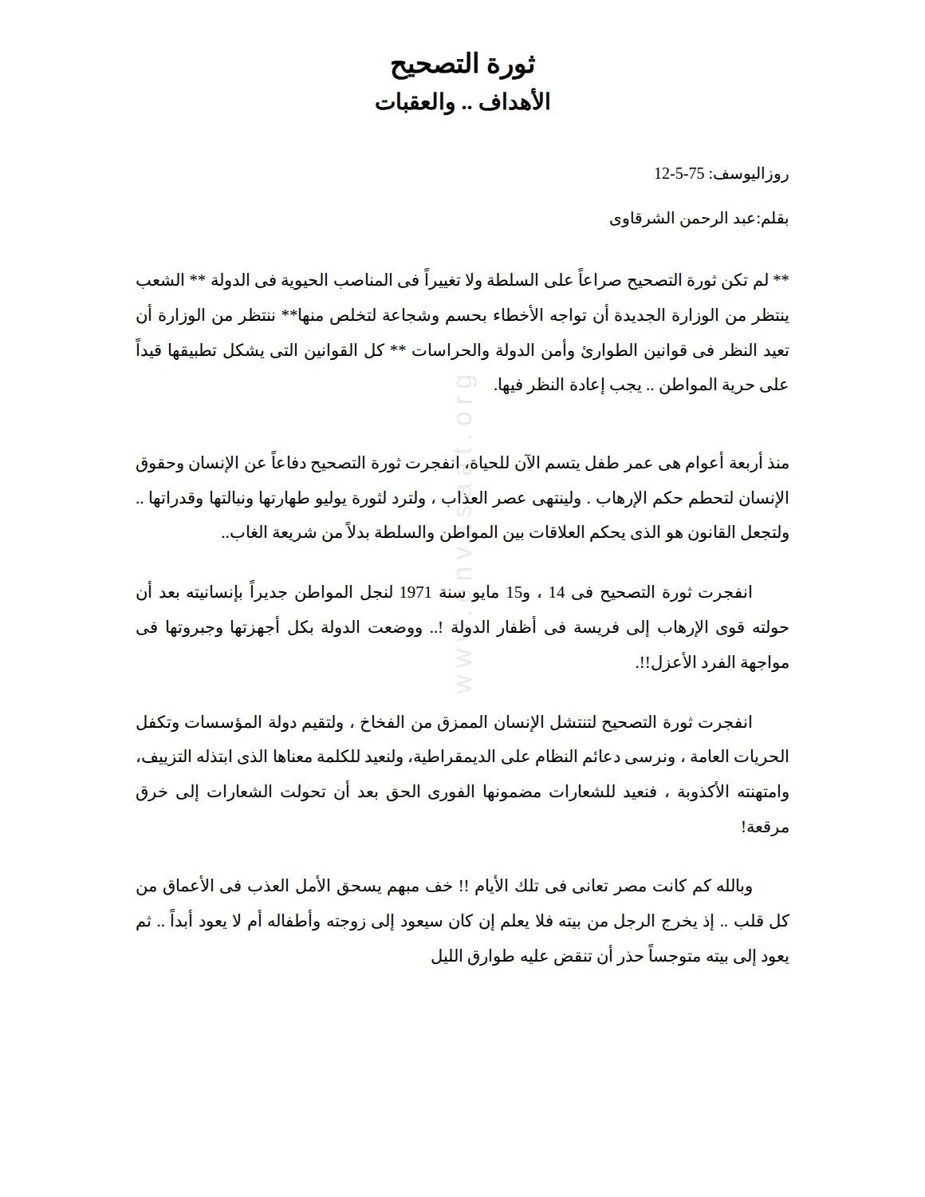www.envasaat.org
ثورة التصحيح
الأهداف .. والعقبات
روزاليوسف: 12-5-75
بقلم:عبد الرحمن الشرقاوى
** لم تكن ثورة التصحيح صراعاً على السلطة ولا تغييراً فى المناصب الحيوية فى الدولة ** الشعب ينتظر من الوزارة الجديدة أن تواجه الأخطاء بحسم وشجاعة لتخلص منها** ننتظر من الوزارة أن تعيد النظر فى قوانين الطوارئ وأمن الدولة والحراسات ** كل القوانين التى يشكل تطبيقها قيداً على حرية المواطن .. يجب إعادة النظر فيها.
منذ أربعة أعوام هى عمر طفل يتسم الآن للحياة، انفجرت ثورة التصحيح دفاعاً عن الإنسان وحقوق الإنسان لتحطم حكم الإرهاب . ولينتهى عصر العذاب ، ولترد لثورة يوليو طهارتها ونبالتها وقدراتها .. ولتجعل القانون هو الذى يحكم العلاقات بين المواطن والسلطة بدلاً من شريعة الغاب..
انفجرت ثورة التصحيح فى 14 ، و15 مايو سنة 1971 لنجل المواطن جديراً بإنسانيته بعد أن حولته قوى الإرهاب إلى فريسة فى أظفار الدولة !.. ووضعت الدولة بكل أجهزتها وجبروتها فى مواجهة الفرد الأعزل!!.
انفجرت ثورة التصحيح لتنتشل الإنسان الممزق من الفخاخ ، ولتقيم دولة المؤسسات وتكفل الحريات العامة ، ونرسى دعائم النظام على الديمقراطية، ولنعيد للكلمة معناها الذى ابتذله التزييف، وامتهنته الأكذوبة ، فنعيد للشعارات مضمونها الفورى الحق بعد أن تحولت الشعارات إلى خرق مرقعة!
وبالله كم كانت مصر تعانى فى تلك الأيام !! خف مبهم يسحق الأمل العذب فى الأعماق من كل قلب .. إذ يخرج الرجل من بيته فلا يعلم إن كان سيعود إلى زوجته وأطفاله أم لا يعود أبداً .. ثم يعود إلى بيته متوجساً حذر أن تنقض عليه طوارق الليل